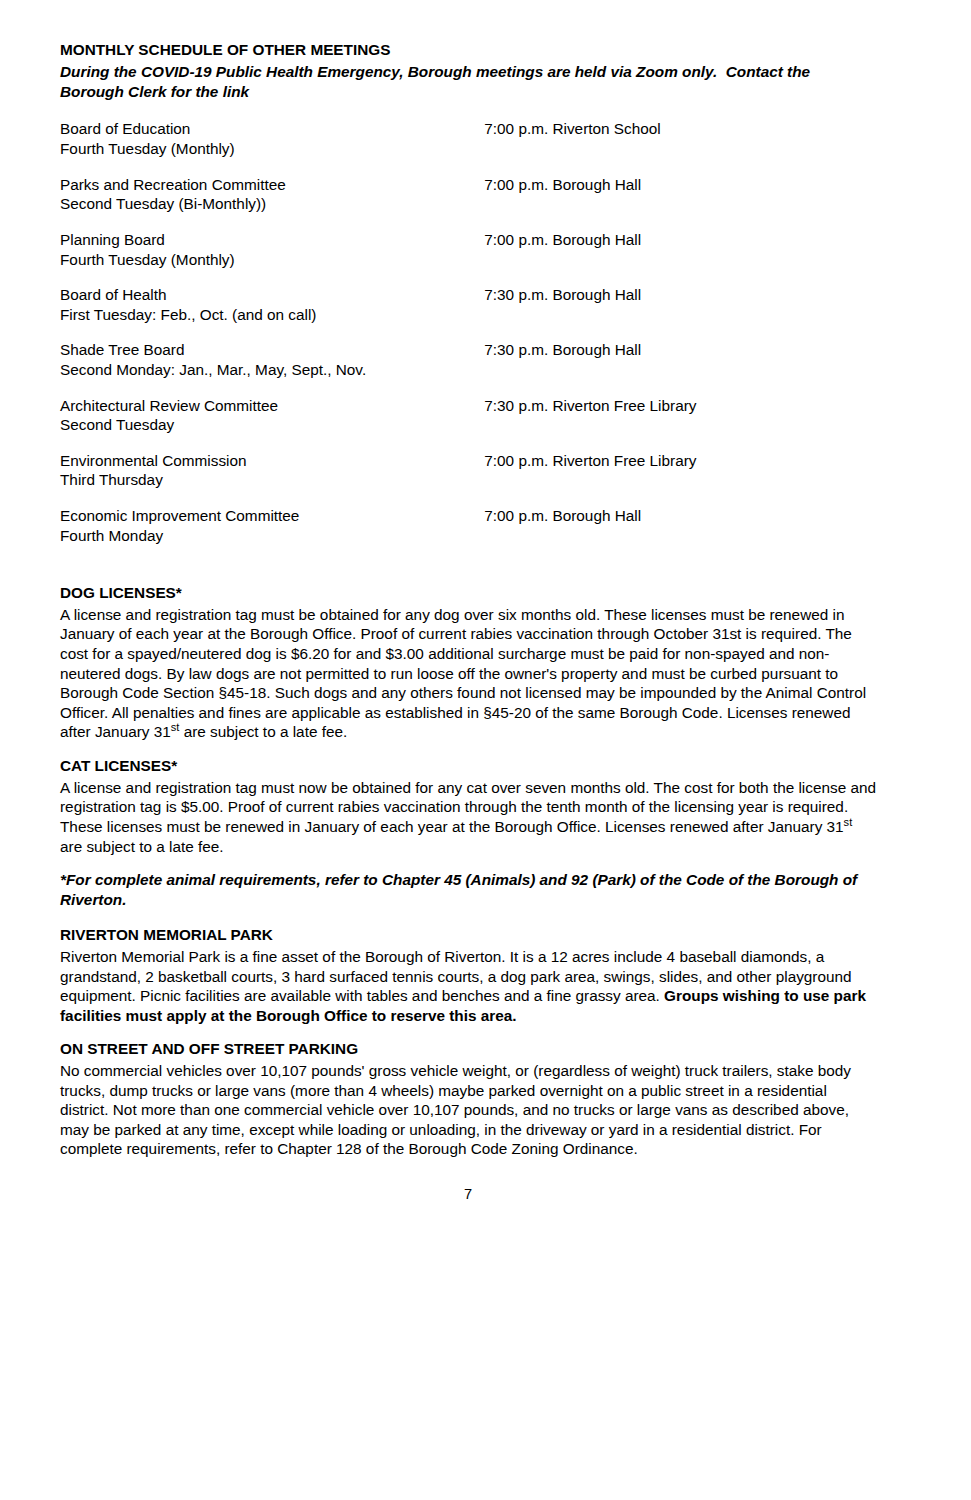Monthly Schedule of Other Meetings
During the COVID-19 Public Health Emergency, Borough meetings are held via Zoom only. Contact the Borough Clerk for the link
| Board of Education Fourth Tuesday (Monthly) | 7:00 p.m. Riverton School |
| Parks and Recreation Committee Second Tuesday (Bi-Monthly)) | 7:00 p.m. Borough Hall |
| Planning Board Fourth Tuesday (Monthly) | 7:00 p.m. Borough Hall |
| Board of Health First Tuesday: Feb., Oct. (and on call) | 7:30 p.m. Borough Hall |
| Shade Tree Board Second Monday: Jan., Mar., May, Sept., Nov. | 7:30 p.m. Borough Hall |
| Architectural Review Committee Second Tuesday | 7:30 p.m. Riverton Free Library |
| Environmental Commission Third Thursday | 7:00 p.m. Riverton Free Library |
| Economic Improvement Committee Fourth Monday | 7:00 p.m. Borough Hall |
Dog Licenses*
A license and registration tag must be obtained for any dog over six months old. These licenses must be renewed in January of each year at the Borough Office. Proof of current rabies vaccination through October 31st is required. The cost for a spayed/neutered dog is $6.20 for and $3.00 additional surcharge must be paid for non-spayed and non-neutered dogs. By law dogs are not permitted to run loose off the owner's property and must be curbed pursuant to Borough Code Section §45-18. Such dogs and any others found not licensed may be impounded by the Animal Control Officer. All penalties and fines are applicable as established in §45-20 of the same Borough Code. Licenses renewed after January 31st are subject to a late fee.
Cat Licenses*
A license and registration tag must now be obtained for any cat over seven months old. The cost for both the license and registration tag is $5.00. Proof of current rabies vaccination through the tenth month of the licensing year is required. These licenses must be renewed in January of each year at the Borough Office. Licenses renewed after January 31st are subject to a late fee.
*For complete animal requirements, refer to Chapter 45 (Animals) and 92 (Park) of the Code of the Borough of Riverton.
Riverton Memorial Park
Riverton Memorial Park is a fine asset of the Borough of Riverton. It is a 12 acres include 4 baseball diamonds, a grandstand, 2 basketball courts, 3 hard surfaced tennis courts, a dog park area, swings, slides, and other playground equipment. Picnic facilities are available with tables and benches and a fine grassy area. Groups wishing to use park facilities must apply at the Borough Office to reserve this area.
On Street and Off Street Parking
No commercial vehicles over 10,107 pounds' gross vehicle weight, or (regardless of weight) truck trailers, stake body trucks, dump trucks or large vans (more than 4 wheels) maybe parked overnight on a public street in a residential district. Not more than one commercial vehicle over 10,107 pounds, and no trucks or large vans as described above, may be parked at any time, except while loading or unloading, in the driveway or yard in a residential district. For complete requirements, refer to Chapter 128 of the Borough Code Zoning Ordinance.
7